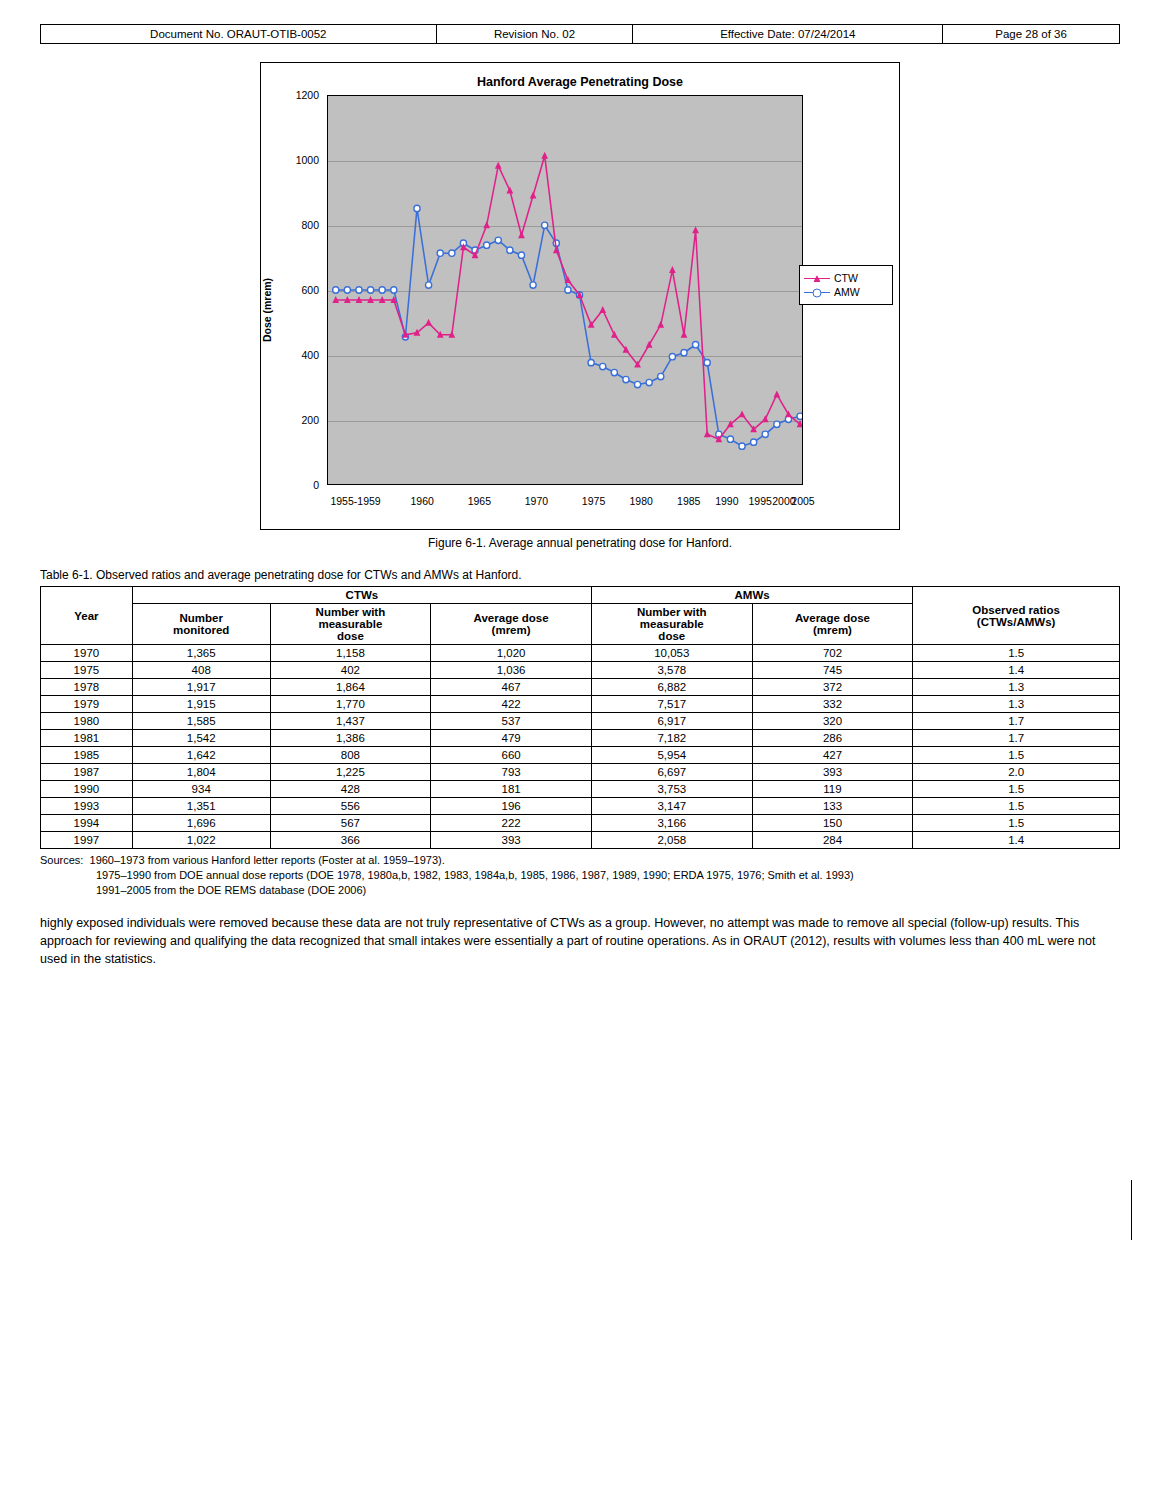| Document No. ORAUT-OTIB-0052 | Revision No. 02 | Effective Date: 07/24/2014 | Page 28 of 36 |
Hanford Average Penetrating Dose
Dose (mrem)
0
200
400
600
800
1000
1200
CTW
AMW
1955-1959 1960 1965 1970 1975 1980 1985 1990 1995 2000 2005
Figure 6-1. Average annual penetrating dose for Hanford.
Table 6-1. Observed ratios and average penetrating dose for CTWs and AMWs at Hanford.
| Year | CTWs | AMWs | Observed ratios (CTWs/AMWs) |
| --- | --- | --- | --- |
| Number monitored | Number with measurable dose | Average dose (mrem) | Number with measurable dose | Average dose (mrem) |
| 1970 | 1,365 | 1,158 | 1,020 | 10,053 | 702 | 1.5 |
| 1975 | 408 | 402 | 1,036 | 3,578 | 745 | 1.4 |
| 1978 | 1,917 | 1,864 | 467 | 6,882 | 372 | 1.3 |
| 1979 | 1,915 | 1,770 | 422 | 7,517 | 332 | 1.3 |
| 1980 | 1,585 | 1,437 | 537 | 6,917 | 320 | 1.7 |
| 1981 | 1,542 | 1,386 | 479 | 7,182 | 286 | 1.7 |
| 1985 | 1,642 | 808 | 660 | 5,954 | 427 | 1.5 |
| 1987 | 1,804 | 1,225 | 793 | 6,697 | 393 | 2.0 |
| 1990 | 934 | 428 | 181 | 3,753 | 119 | 1.5 |
| 1993 | 1,351 | 556 | 196 | 3,147 | 133 | 1.5 |
| 1994 | 1,696 | 567 | 222 | 3,166 | 150 | 1.5 |
| 1997 | 1,022 | 366 | 393 | 2,058 | 284 | 1.4 |
Sources: 1960–1973 from various Hanford letter reports (Foster at al. 1959–1973). 1975–1990 from DOE annual dose reports (DOE 1978, 1980a,b, 1982, 1983, 1984a,b, 1985, 1986, 1987, 1989, 1990; ERDA 1975, 1976; Smith et al. 1993) 1991–2005 from the DOE REMS database (DOE 2006)
highly exposed individuals were removed because these data are not truly representative of CTWs as a group. However, no attempt was made to remove all special (follow-up) results. This approach for reviewing and qualifying the data recognized that small intakes were essentially a part of routine operations. As in ORAUT (2012), results with volumes less than 400 mL were not used in the statistics.